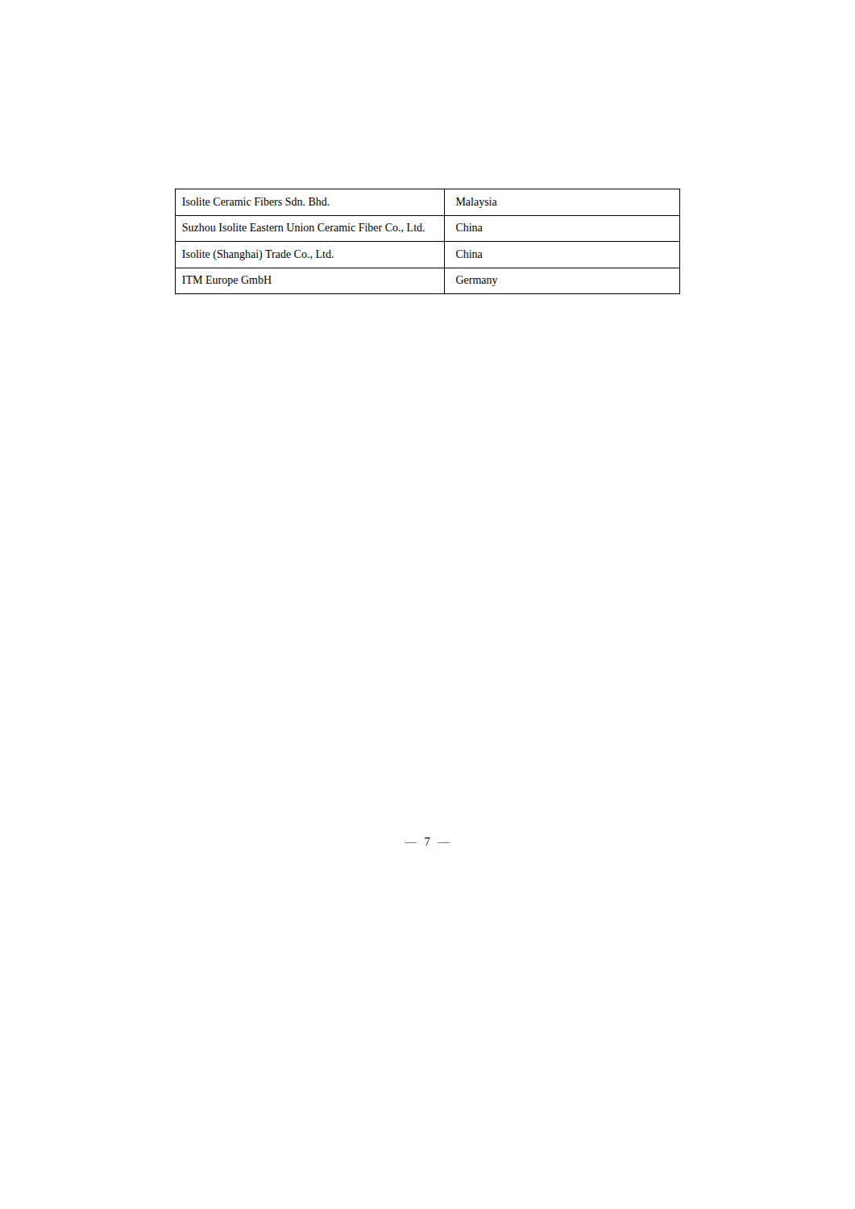| Isolite Ceramic Fibers Sdn. Bhd. | Malaysia |
| Suzhou Isolite Eastern Union Ceramic Fiber Co., Ltd. | China |
| Isolite (Shanghai) Trade Co., Ltd. | China |
| ITM Europe GmbH | Germany |
— 7 —